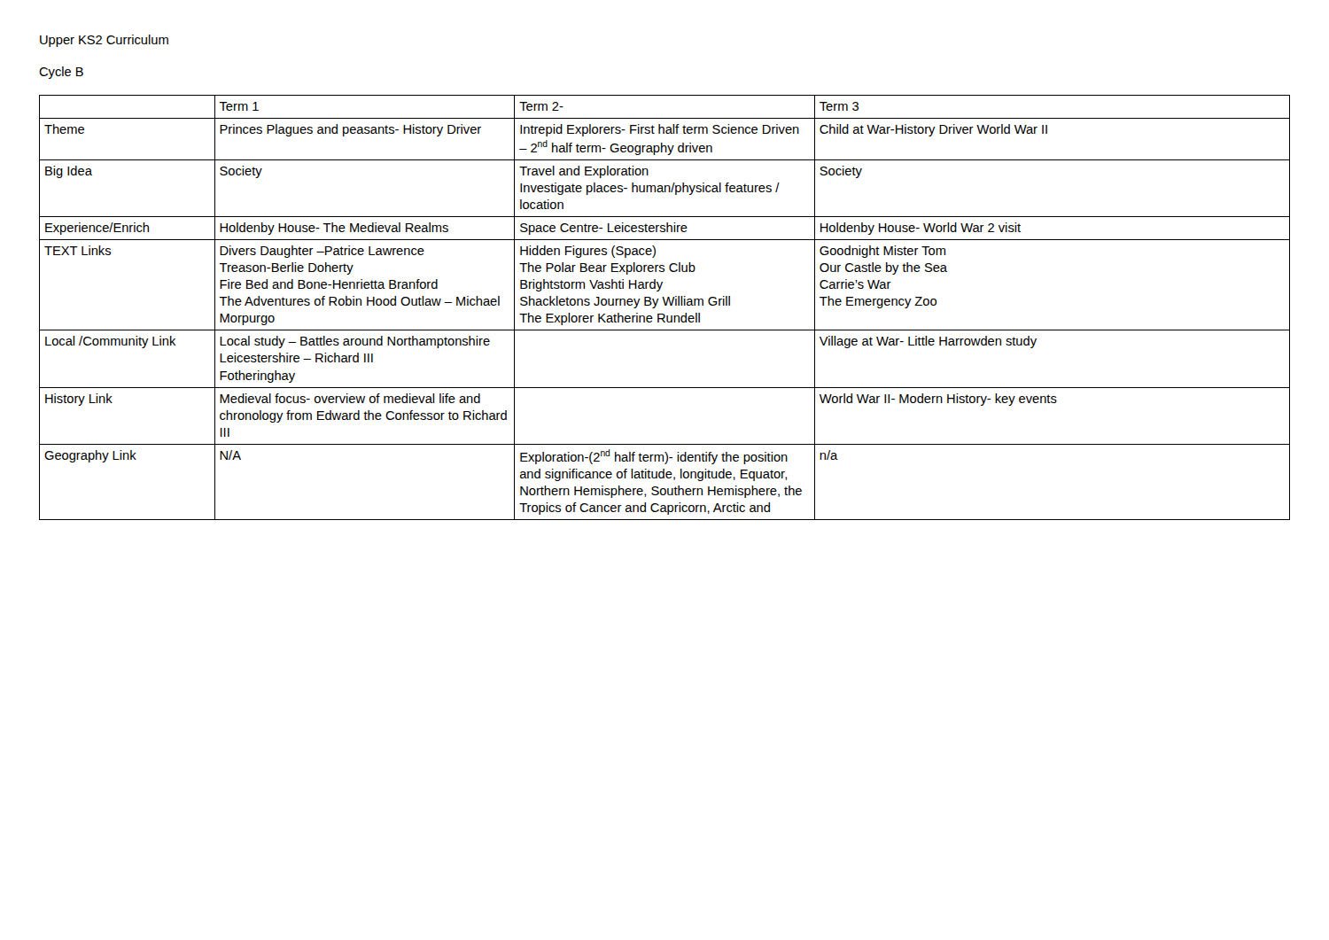Upper KS2 Curriculum
Cycle B
| | Term 1 | Term 2- | Term 3 |
| --- | --- | --- | --- |
| Theme | Princes Plagues and peasants- History Driver | Intrepid Explorers- First half term Science Driven – 2 nd half term- Geography driven | Child at War-History Driver World War II |
| Big Idea | Society | Travel and Exploration Investigate places- human/physical features / location | Society |
| Experience/Enrich | Holdenby House- The Medieval Realms | Space Centre- Leicestershire | Holdenby House- World War 2 visit |
| TEXT Links | Divers Daughter –Patrice Lawrence Treason-Berlie Doherty Fire Bed and Bone-Henrietta Branford The Adventures of Robin Hood Outlaw – Michael Morpurgo | Hidden Figures (Space) The Polar Bear Explorers Club Brightstorm Vashti Hardy Shackletons Journey By William Grill The Explorer Katherine Rundell | Goodnight Mister Tom Our Castle by the Sea Carrie’s War The Emergency Zoo |
| Local /Community Link | Local study – Battles around Northamptonshire Leicestershire – Richard III Fotheringhay | | Village at War- Little Harrowden study |
| History Link | Medieval focus- overview of medieval life and chronology from Edward the Confessor to Richard III | | World War II- Modern History- key events |
| Geography Link | N/A | Exploration-(2 nd half term)- identify the position and significance of latitude, longitude, Equator, Northern Hemisphere, Southern Hemisphere, the Tropics of Cancer and Capricorn, Arctic and | n/a |